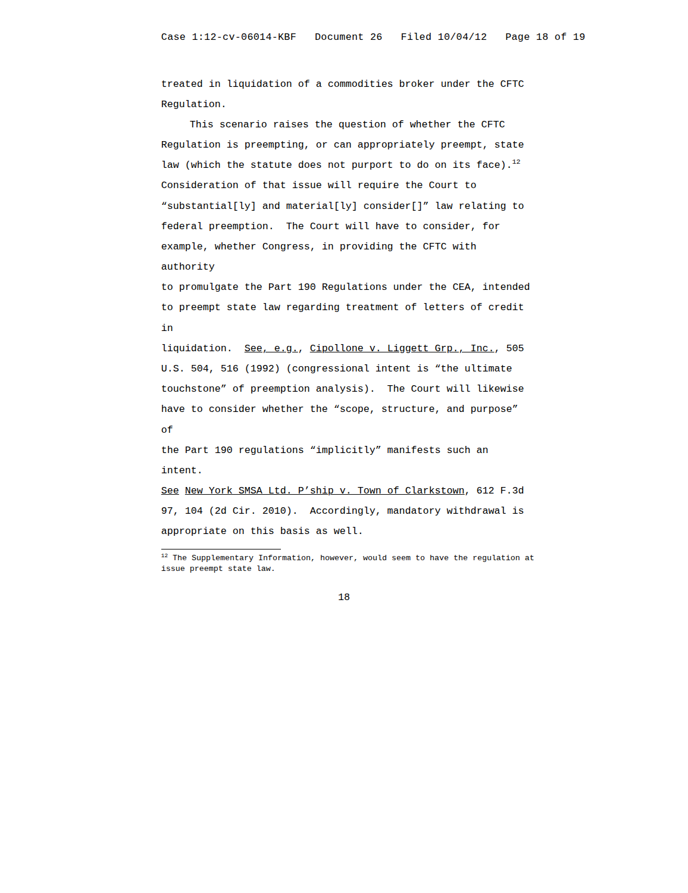Case 1:12-cv-06014-KBF Document 26 Filed 10/04/12 Page 18 of 19
treated in liquidation of a commodities broker under the CFTC
Regulation.
This scenario raises the question of whether the CFTC
Regulation is preempting, or can appropriately preempt, state
law (which the statute does not purport to do on its face).12
Consideration of that issue will require the Court to
“substantial[ly] and material[ly] consider[]” law relating to
federal preemption. The Court will have to consider, for
example, whether Congress, in providing the CFTC with authority
to promulgate the Part 190 Regulations under the CEA, intended
to preempt state law regarding treatment of letters of credit in
liquidation. See, e.g., Cipollone v. Liggett Grp., Inc., 505
U.S. 504, 516 (1992) (congressional intent is “the ultimate
touchstone” of preemption analysis). The Court will likewise
have to consider whether the “scope, structure, and purpose” of
the Part 190 regulations “implicitly” manifests such an intent.
See New York SMSA Ltd. P’ship v. Town of Clarkstown, 612 F.3d
97, 104 (2d Cir. 2010). Accordingly, mandatory withdrawal is
appropriate on this basis as well.
12 The Supplementary Information, however, would seem to have the regulation at issue preempt state law.
18